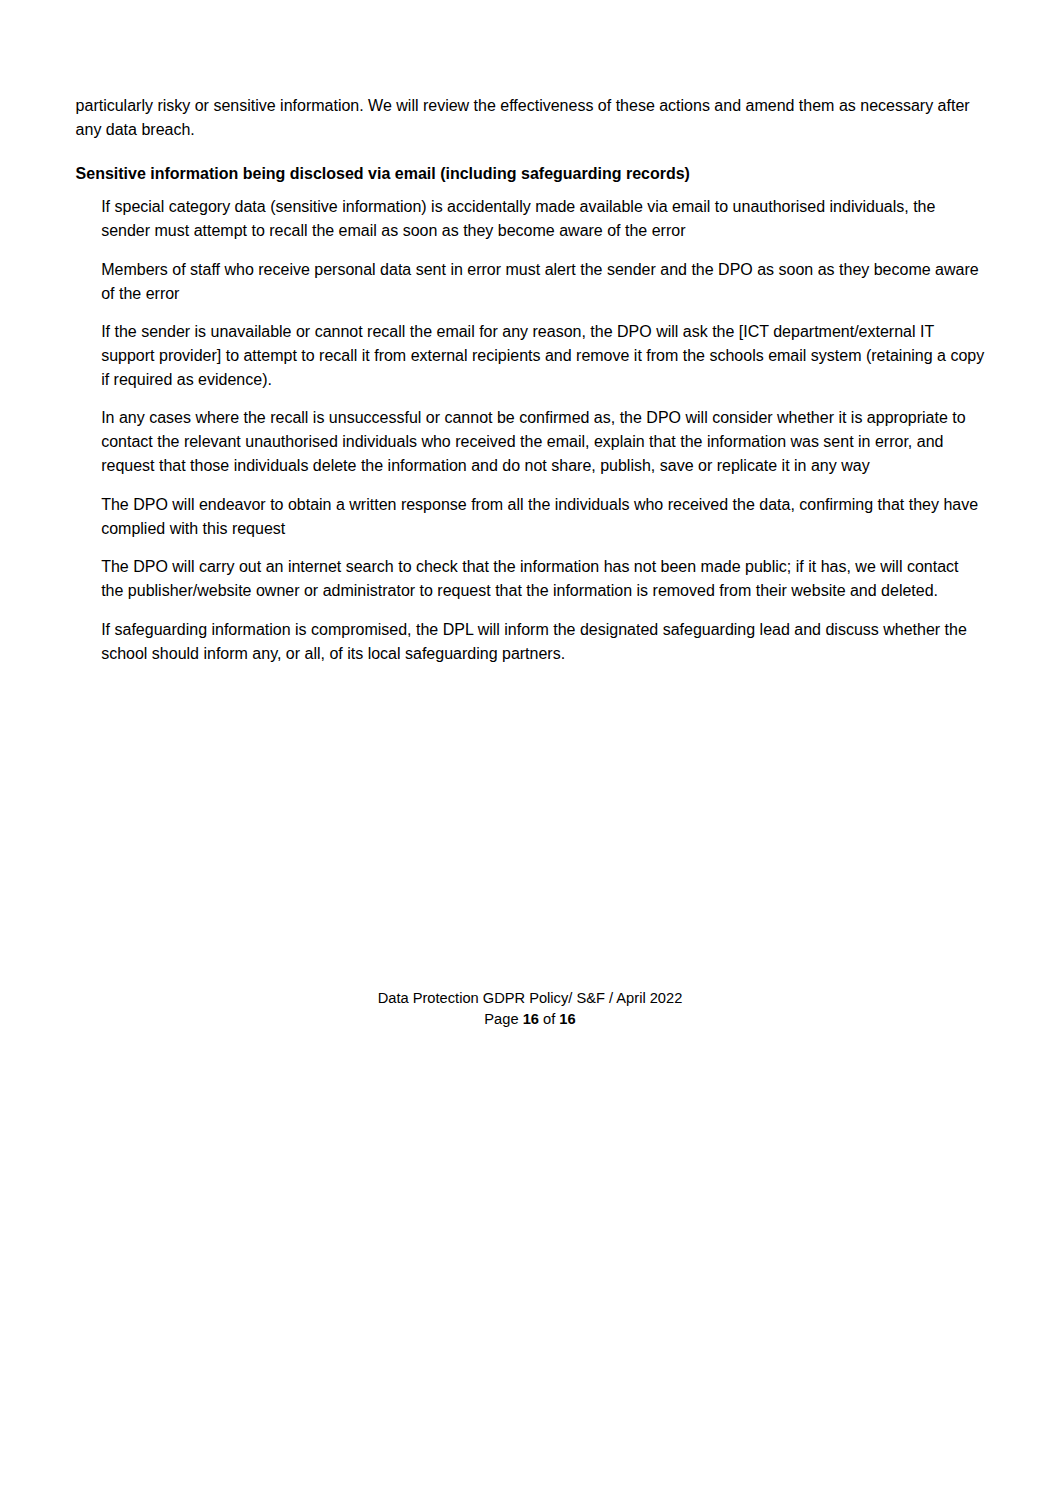particularly risky or sensitive information. We will review the effectiveness of these actions and amend them as necessary after any data breach.
Sensitive information being disclosed via email (including safeguarding records)
If special category data (sensitive information) is accidentally made available via email to unauthorised individuals, the sender must attempt to recall the email as soon as they become aware of the error
Members of staff who receive personal data sent in error must alert the sender and the DPO as soon as they become aware of the error
If the sender is unavailable or cannot recall the email for any reason, the DPO will ask the [ICT department/external IT support provider] to attempt to recall it from external recipients and remove it from the schools email system (retaining a copy if required as evidence).
In any cases where the recall is unsuccessful or cannot be confirmed as, the DPO will consider whether it is appropriate to contact the relevant unauthorised individuals who received the email, explain that the information was sent in error, and request that those individuals delete the information and do not share, publish, save or replicate it in any way
The DPO will endeavor to obtain a written response from all the individuals who received the data, confirming that they have complied with this request
The DPO will carry out an internet search to check that the information has not been made public; if it has, we will contact the publisher/website owner or administrator to request that the information is removed from their website and deleted.
If safeguarding information is compromised, the DPL will inform the designated safeguarding lead and discuss whether the school should inform any, or all, of its local safeguarding partners.
Data Protection GDPR Policy/ S&F / April 2022
Page 16 of 16